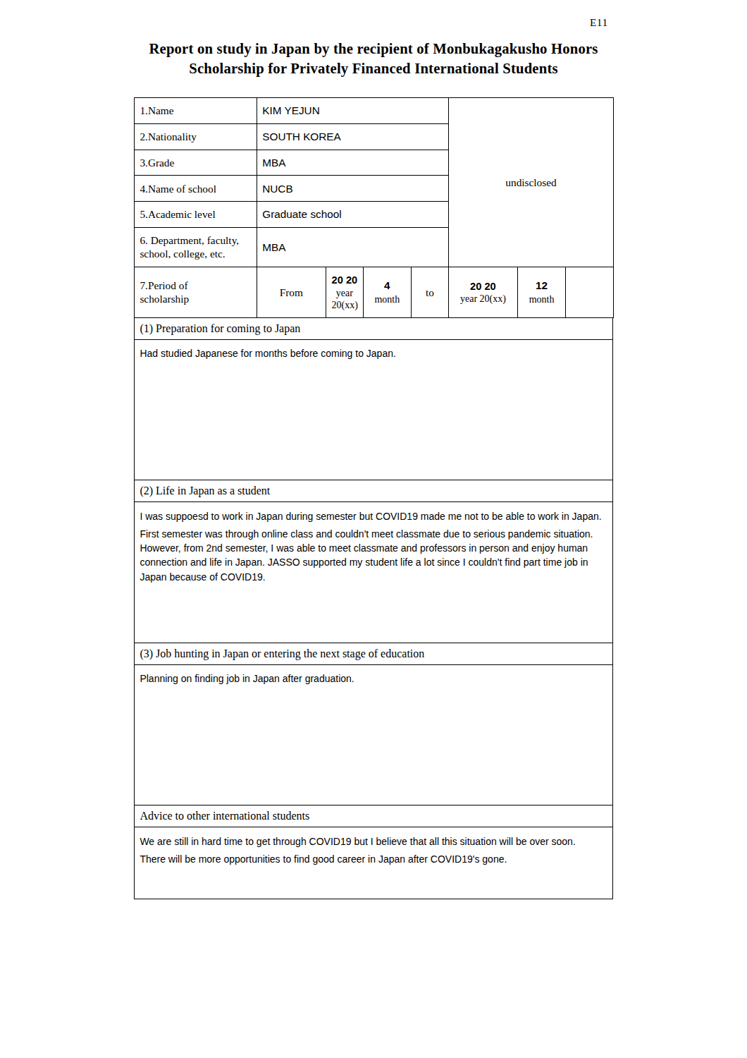E11
Report on study in Japan by the recipient of Monbukagakusho Honors
Scholarship for Privately Financed International Students
| 1.Name | KIM YEJUN | undisclosed |
| 2.Nationality | SOUTH KOREA |
| 3.Grade | MBA |
| 4.Name of school | NUCB |
| 5.Academic level | Graduate school |
| 6. Department, faculty, school, college, etc. | MBA |
| 7.Period of scholarship | From | 20 20 year 20(xx) | 4 month | to | 20 20 year 20(xx) | 12 month | |
(1) Preparation for coming to Japan
Had studied Japanese for months before coming to Japan.
(2) Life in Japan as a student
I was suppoesd to work in Japan during semester but COVID19 made me not to be able to work in Japan.
First semester was through online class and couldn't meet classmate due to serious pandemic situation. However, from 2nd semester, I was able to meet classmate and professors in person and enjoy human connection and life in Japan. JASSO supported my student life a lot since I couldn't find part time job in Japan because of COVID19.
(3) Job hunting in Japan or entering the next stage of education
Planning on finding job in Japan after graduation.
Advice to other international students
We are still in hard time to get through COVID19 but I believe that all this situation will be over soon.
There will be more opportunities to find good career in Japan after COVID19's gone.